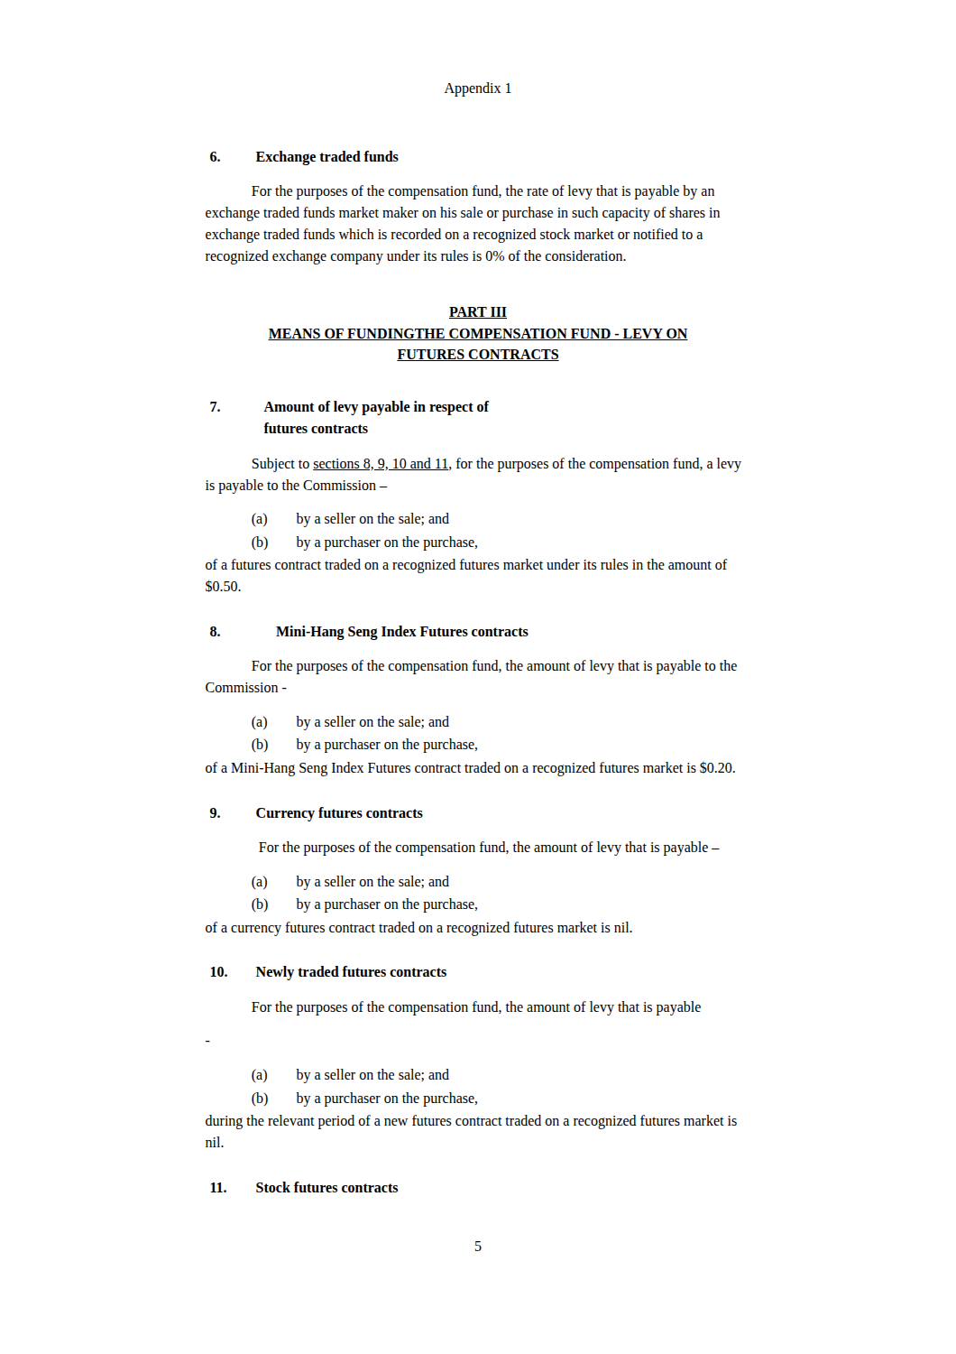Appendix 1
6. Exchange traded funds
For the purposes of the compensation fund, the rate of levy that is payable by an exchange traded funds market maker on his sale or purchase in such capacity of shares in exchange traded funds which is recorded on a recognized stock market or notified to a recognized exchange company under its rules is 0% of the consideration.
PART III MEANS OF FUNDINGTHE COMPENSATION FUND - LEVY ON FUTURES CONTRACTS
7. Amount of levy payable in respect of
futures contracts
Subject to sections 8, 9, 10 and 11, for the purposes of the compensation fund, a levy is payable to the Commission –
(a) by a seller on the sale; and
(b) by a purchaser on the purchase,
of a futures contract traded on a recognized futures market under its rules in the amount of $0.50.
8. Mini-Hang Seng Index Futures contracts
For the purposes of the compensation fund, the amount of levy that is payable to the Commission -
(a) by a seller on the sale; and
(b) by a purchaser on the purchase,
of a Mini-Hang Seng Index Futures contract traded on a recognized futures market is $0.20.
9. Currency futures contracts
For the purposes of the compensation fund, the amount of levy that is payable –
(a) by a seller on the sale; and
(b) by a purchaser on the purchase,
of a currency futures contract traded on a recognized futures market is nil.
10. Newly traded futures contracts
For the purposes of the compensation fund, the amount of levy that is payable
-
(a) by a seller on the sale; and
(b) by a purchaser on the purchase,
during the relevant period of a new futures contract traded on a recognized futures market is nil.
11. Stock futures contracts
5